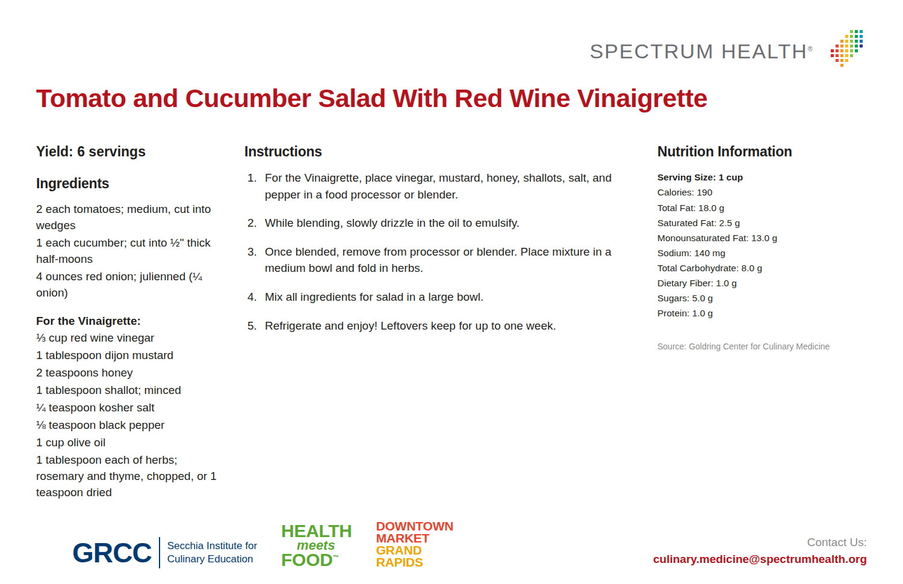SPECTRUM HEALTH®
Tomato and Cucumber Salad With Red Wine Vinaigrette
Yield: 6 servings
Ingredients
2 each tomatoes; medium, cut into wedges
1 each cucumber; cut into ½" thick half-moons
4 ounces red onion; julienned (¼ onion)
For the Vinaigrette:
⅓ cup red wine vinegar
1 tablespoon dijon mustard
2 teaspoons honey
1 tablespoon shallot; minced
¼ teaspoon kosher salt
⅛ teaspoon black pepper
1 cup olive oil
1 tablespoon each of herbs; rosemary and thyme, chopped, or 1 teaspoon dried
Instructions
For the Vinaigrette, place vinegar, mustard, honey, shallots, salt, and pepper in a food processor or blender.
While blending, slowly drizzle in the oil to emulsify.
Once blended, remove from processor or blender. Place mixture in a medium bowl and fold in herbs.
Mix all ingredients for salad in a large bowl.
Refrigerate and enjoy! Leftovers keep for up to one week.
Nutrition Information
Serving Size: 1 cup
Calories: 190
Total Fat: 18.0 g
Saturated Fat: 2.5 g
Monounsaturated Fat: 13.0 g
Sodium: 140 mg
Total Carbohydrate: 8.0 g
Dietary Fiber: 1.0 g
Sugars: 5.0 g
Protein: 1.0 g
Source: Goldring Center for Culinary Medicine
GRCC Secchia Institute for
Culinary Education
HEALTH meets FOOD™
DOWNTOWN MARKET GRAND RAPIDS
Contact Us:
culinary.medicine@spectrumhealth.org